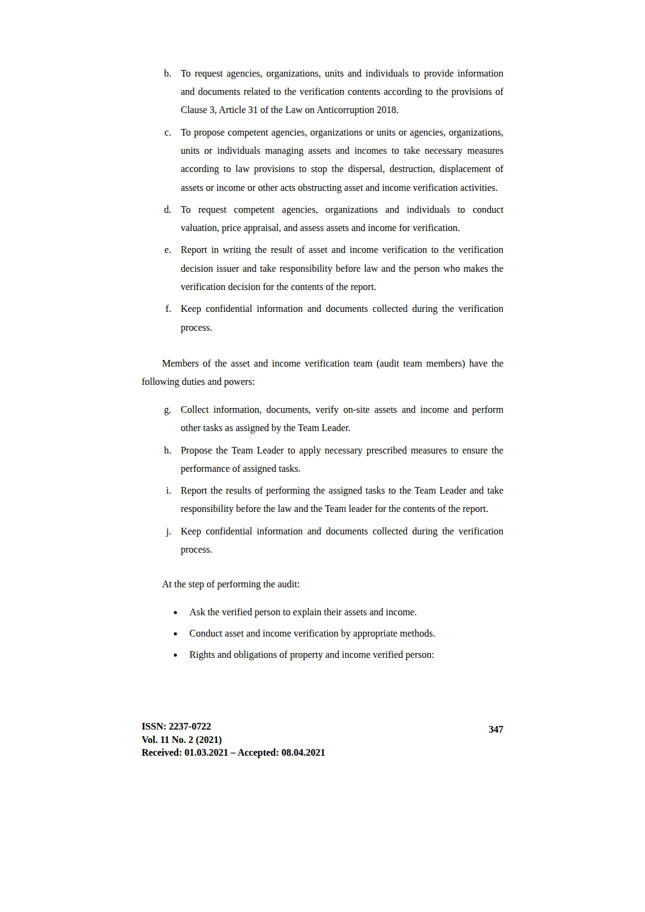To request agencies, organizations, units and individuals to provide information and documents related to the verification contents according to the provisions of Clause 3, Article 31 of the Law on Anticorruption 2018.
To propose competent agencies, organizations or units or agencies, organizations, units or individuals managing assets and incomes to take necessary measures according to law provisions to stop the dispersal, destruction, displacement of assets or income or other acts obstructing asset and income verification activities.
To request competent agencies, organizations and individuals to conduct valuation, price appraisal, and assess assets and income for verification.
Report in writing the result of asset and income verification to the verification decision issuer and take responsibility before law and the person who makes the verification decision for the contents of the report.
Keep confidential information and documents collected during the verification process.
Members of the asset and income verification team (audit team members) have the following duties and powers:
Collect information, documents, verify on-site assets and income and perform other tasks as assigned by the Team Leader.
Propose the Team Leader to apply necessary prescribed measures to ensure the performance of assigned tasks.
Report the results of performing the assigned tasks to the Team Leader and take responsibility before the law and the Team leader for the contents of the report.
Keep confidential information and documents collected during the verification process.
At the step of performing the audit:
Ask the verified person to explain their assets and income.
Conduct asset and income verification by appropriate methods.
Rights and obligations of property and income verified person:
ISSN: 2237-0722
Vol. 11 No. 2 (2021)
Received: 01.03.2021 – Accepted: 08.04.2021
347